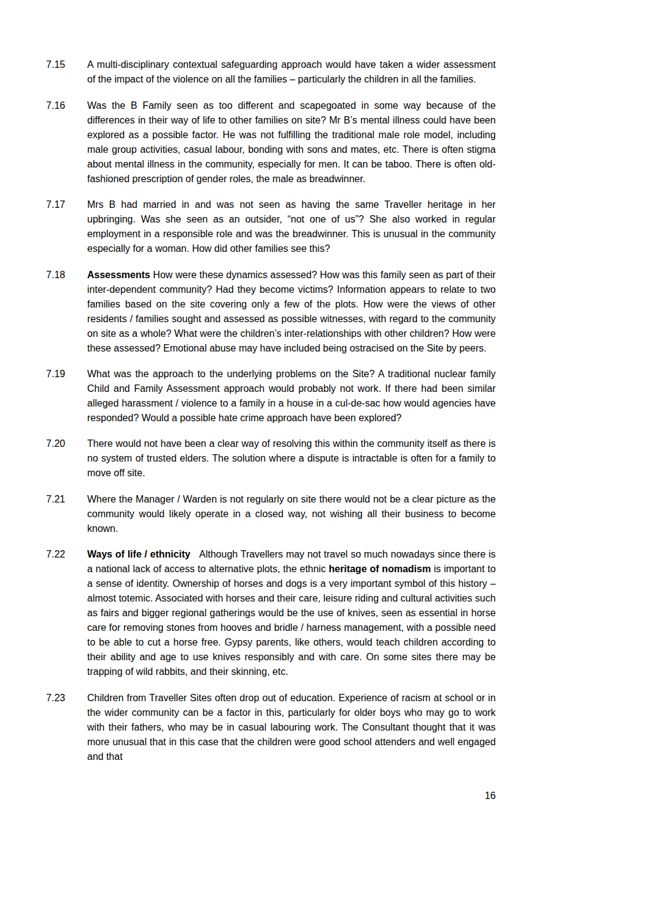7.15
A multi-disciplinary contextual safeguarding approach would have taken a wider assessment of the impact of the violence on all the families – particularly the children in all the families.
7.16
Was the B Family seen as too different and scapegoated in some way because of the differences in their way of life to other families on site? Mr B’s mental illness could have been explored as a possible factor. He was not fulfilling the traditional male role model, including male group activities, casual labour, bonding with sons and mates, etc. There is often stigma about mental illness in the community, especially for men. It can be taboo. There is often old-fashioned prescription of gender roles, the male as breadwinner.
7.17
Mrs B had married in and was not seen as having the same Traveller heritage in her upbringing. Was she seen as an outsider, “not one of us”? She also worked in regular employment in a responsible role and was the breadwinner. This is unusual in the community especially for a woman. How did other families see this?
7.18
Assessments How were these dynamics assessed? How was this family seen as part of their inter-dependent community? Had they become victims? Information appears to relate to two families based on the site covering only a few of the plots. How were the views of other residents / families sought and assessed as possible witnesses, with regard to the community on site as a whole? What were the children’s inter-relationships with other children? How were these assessed? Emotional abuse may have included being ostracised on the Site by peers.
7.19
What was the approach to the underlying problems on the Site? A traditional nuclear family Child and Family Assessment approach would probably not work. If there had been similar alleged harassment / violence to a family in a house in a cul-de-sac how would agencies have responded? Would a possible hate crime approach have been explored?
7.20
There would not have been a clear way of resolving this within the community itself as there is no system of trusted elders. The solution where a dispute is intractable is often for a family to move off site.
7.21
Where the Manager / Warden is not regularly on site there would not be a clear picture as the community would likely operate in a closed way, not wishing all their business to become known.
7.22
Ways of life / ethnicity Although Travellers may not travel so much nowadays since there is a national lack of access to alternative plots, the ethnic heritage of nomadism is important to a sense of identity. Ownership of horses and dogs is a very important symbol of this history – almost totemic. Associated with horses and their care, leisure riding and cultural activities such as fairs and bigger regional gatherings would be the use of knives, seen as essential in horse care for removing stones from hooves and bridle / harness management, with a possible need to be able to cut a horse free. Gypsy parents, like others, would teach children according to their ability and age to use knives responsibly and with care. On some sites there may be trapping of wild rabbits, and their skinning, etc.
7.23
Children from Traveller Sites often drop out of education. Experience of racism at school or in the wider community can be a factor in this, particularly for older boys who may go to work with their fathers, who may be in casual labouring work. The Consultant thought that it was more unusual that in this case that the children were good school attenders and well engaged and that
16